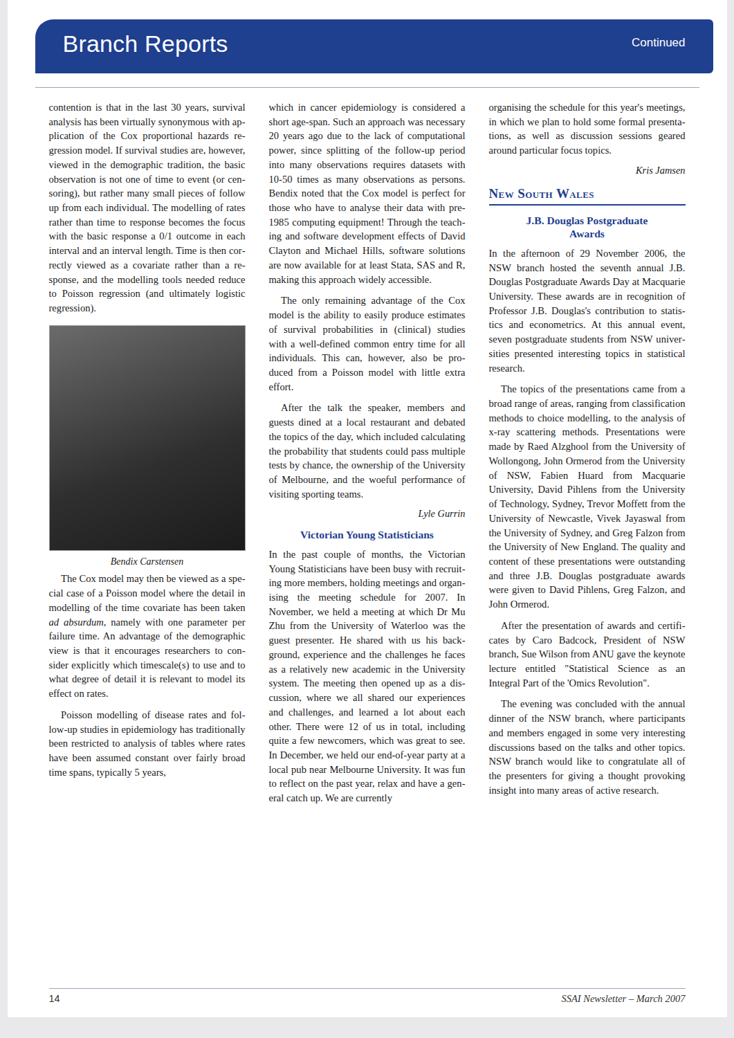Branch Reports
Continued
contention is that in the last 30 years, survival analysis has been virtually synonymous with application of the Cox proportional hazards regression model. If survival studies are, however, viewed in the demographic tradition, the basic observation is not one of time to event (or censoring), but rather many small pieces of follow up from each individual. The modelling of rates rather than time to response becomes the focus with the basic response a 0/1 outcome in each interval and an interval length. Time is then correctly viewed as a covariate rather than a response, and the modelling tools needed reduce to Poisson regression (and ultimately logistic regression).
Bendix Carstensen
The Cox model may then be viewed as a special case of a Poisson model where the detail in modelling of the time covariate has been taken ad absurdum, namely with one parameter per failure time. An advantage of the demographic view is that it encourages researchers to consider explicitly which timescale(s) to use and to what degree of detail it is relevant to model its effect on rates.
Poisson modelling of disease rates and follow-up studies in epidemiology has traditionally been restricted to analysis of tables where rates have been assumed constant over fairly broad time spans, typically 5 years,
which in cancer epidemiology is considered a short age-span. Such an approach was necessary 20 years ago due to the lack of computational power, since splitting of the follow-up period into many observations requires datasets with 10-50 times as many observations as persons. Bendix noted that the Cox model is perfect for those who have to analyse their data with pre-1985 computing equipment! Through the teaching and software development effects of David Clayton and Michael Hills, software solutions are now available for at least Stata, SAS and R, making this approach widely accessible.
The only remaining advantage of the Cox model is the ability to easily produce estimates of survival probabilities in (clinical) studies with a well-defined common entry time for all individuals. This can, however, also be produced from a Poisson model with little extra effort.
After the talk the speaker, members and guests dined at a local restaurant and debated the topics of the day, which included calculating the probability that students could pass multiple tests by chance, the ownership of the University of Melbourne, and the woeful performance of visiting sporting teams.
Lyle Gurrin
Victorian Young Statisticians
In the past couple of months, the Victorian Young Statisticians have been busy with recruiting more members, holding meetings and organising the meeting schedule for 2007. In November, we held a meeting at which Dr Mu Zhu from the University of Waterloo was the guest presenter. He shared with us his background, experience and the challenges he faces as a relatively new academic in the University system. The meeting then opened up as a discussion, where we all shared our experiences and challenges, and learned a lot about each other. There were 12 of us in total, including quite a few newcomers, which was great to see. In December, we held our end-of-year party at a local pub near Melbourne University. It was fun to reflect on the past year, relax and have a general catch up. We are currently
organising the schedule for this year's meetings, in which we plan to hold some formal presentations, as well as discussion sessions geared around particular focus topics.
Kris Jamsen
New South Wales
J.B. Douglas Postgraduate
Awards
In the afternoon of 29 November 2006, the NSW branch hosted the seventh annual J.B. Douglas Postgraduate Awards Day at Macquarie University. These awards are in recognition of Professor J.B. Douglas's contribution to statistics and econometrics. At this annual event, seven postgraduate students from NSW universities presented interesting topics in statistical research.
The topics of the presentations came from a broad range of areas, ranging from classification methods to choice modelling, to the analysis of x-ray scattering methods. Presentations were made by Raed Alzghool from the University of Wollongong, John Ormerod from the University of NSW, Fabien Huard from Macquarie University, David Pihlens from the University of Technology, Sydney, Trevor Moffett from the University of Newcastle, Vivek Jayaswal from the University of Sydney, and Greg Falzon from the University of New England. The quality and content of these presentations were outstanding and three J.B. Douglas postgraduate awards were given to David Pihlens, Greg Falzon, and John Ormerod.
After the presentation of awards and certificates by Caro Badcock, President of NSW branch, Sue Wilson from ANU gave the keynote lecture entitled "Statistical Science as an Integral Part of the 'Omics Revolution".
The evening was concluded with the annual dinner of the NSW branch, where participants and members engaged in some very interesting discussions based on the talks and other topics. NSW branch would like to congratulate all of the presenters for giving a thought provoking insight into many areas of active research.
14
SSAI Newsletter – March 2007